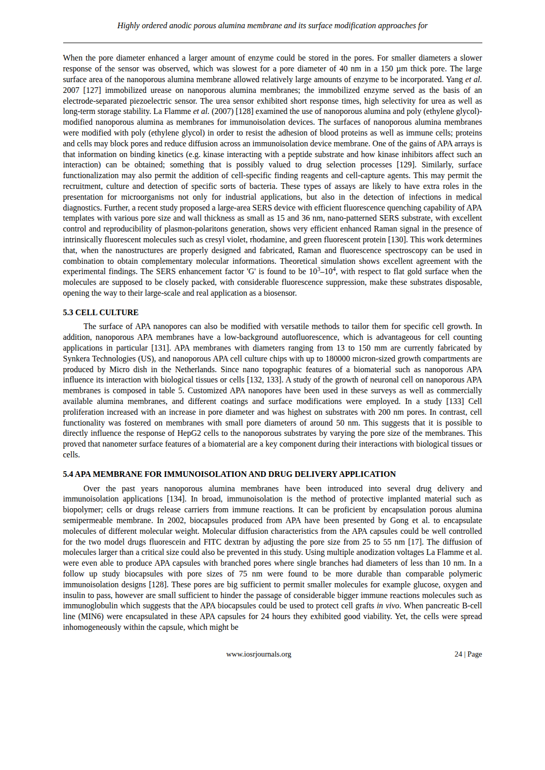Highly ordered anodic porous alumina membrane and its surface modification approaches for
When the pore diameter enhanced a larger amount of enzyme could be stored in the pores. For smaller diameters a slower response of the sensor was observed, which was slowest for a pore diameter of 40 nm in a 150 µm thick pore. The large surface area of the nanoporous alumina membrane allowed relatively large amounts of enzyme to be incorporated. Yang et al. 2007 [127] immobilized urease on nanoporous alumina membranes; the immobilized enzyme served as the basis of an electrode-separated piezoelectric sensor. The urea sensor exhibited short response times, high selectivity for urea as well as long-term storage stability. La Flamme et al. (2007) [128] examined the use of nanoporous alumina and poly (ethylene glycol)-modified nanoporous alumina as membranes for immunoisolation devices. The surfaces of nanoporous alumina membranes were modified with poly (ethylene glycol) in order to resist the adhesion of blood proteins as well as immune cells; proteins and cells may block pores and reduce diffusion across an immunoisolation device membrane. One of the gains of APA arrays is that information on binding kinetics (e.g. kinase interacting with a peptide substrate and how kinase inhibitors affect such an interaction) can be obtained; something that is possibly valued to drug selection processes [129]. Similarly, surface functionalization may also permit the addition of cell-specific finding reagents and cell-capture agents. This may permit the recruitment, culture and detection of specific sorts of bacteria. These types of assays are likely to have extra roles in the presentation for microorganisms not only for industrial applications, but also in the detection of infections in medical diagnostics. Further, a recent study proposed a large-area SERS device with efficient fluorescence quenching capability of APA templates with various pore size and wall thickness as small as 15 and 36 nm, nano-patterned SERS substrate, with excellent control and reproducibility of plasmon-polaritons generation, shows very efficient enhanced Raman signal in the presence of intrinsically fluorescent molecules such as cresyl violet, rhodamine, and green fluorescent protein [130]. This work determines that, when the nanostructures are properly designed and fabricated, Raman and fluorescence spectroscopy can be used in combination to obtain complementary molecular informations. Theoretical simulation shows excellent agreement with the experimental findings. The SERS enhancement factor 'G' is found to be 103–104, with respect to flat gold surface when the molecules are supposed to be closely packed, with considerable fluorescence suppression, make these substrates disposable, opening the way to their large-scale and real application as a biosensor.
5.3 Cell Culture
The surface of APA nanopores can also be modified with versatile methods to tailor them for specific cell growth. In addition, nanoporous APA membranes have a low-background autofluorescence, which is advantageous for cell counting applications in particular [131]. APA membranes with diameters ranging from 13 to 150 mm are currently fabricated by Synkera Technologies (US), and nanoporous APA cell culture chips with up to 180000 micron-sized growth compartments are produced by Micro dish in the Netherlands. Since nano topographic features of a biomaterial such as nanoporous APA influence its interaction with biological tissues or cells [132, 133]. A study of the growth of neuronal cell on nanoporous APA membranes is composed in table 5. Customized APA nanopores have been used in these surveys as well as commercially available alumina membranes, and different coatings and surface modifications were employed. In a study [133] Cell proliferation increased with an increase in pore diameter and was highest on substrates with 200 nm pores. In contrast, cell functionality was fostered on membranes with small pore diameters of around 50 nm. This suggests that it is possible to directly influence the response of HepG2 cells to the nanoporous substrates by varying the pore size of the membranes. This proved that nanometer surface features of a biomaterial are a key component during their interactions with biological tissues or cells.
5.4 APA Membrane for Immunoisolation and Drug Delivery Application
Over the past years nanoporous alumina membranes have been introduced into several drug delivery and immunoisolation applications [134]. In broad, immunoisolation is the method of protective implanted material such as biopolymer; cells or drugs release carriers from immune reactions. It can be proficient by encapsulation porous alumina semipermeable membrane. In 2002, biocapsules produced from APA have been presented by Gong et al. to encapsulate molecules of different molecular weight. Molecular diffusion characteristics from the APA capsules could be well controlled for the two model drugs fluorescein and FITC dextran by adjusting the pore size from 25 to 55 nm [17]. The diffusion of molecules larger than a critical size could also be prevented in this study. Using multiple anodization voltages La Flamme et al. were even able to produce APA capsules with branched pores where single branches had diameters of less than 10 nm. In a follow up study biocapsules with pore sizes of 75 nm were found to be more durable than comparable polymeric immunoisolation designs [128]. These pores are big sufficient to permit smaller molecules for example glucose, oxygen and insulin to pass, however are small sufficient to hinder the passage of considerable bigger immune reactions molecules such as immunoglobulin which suggests that the APA biocapsules could be used to protect cell grafts in vivo. When pancreatic B-cell line (MIN6) were encapsulated in these APA capsules for 24 hours they exhibited good viability. Yet, the cells were spread inhomogeneously within the capsule, which might be
www.iosrjournals.org 24 | Page